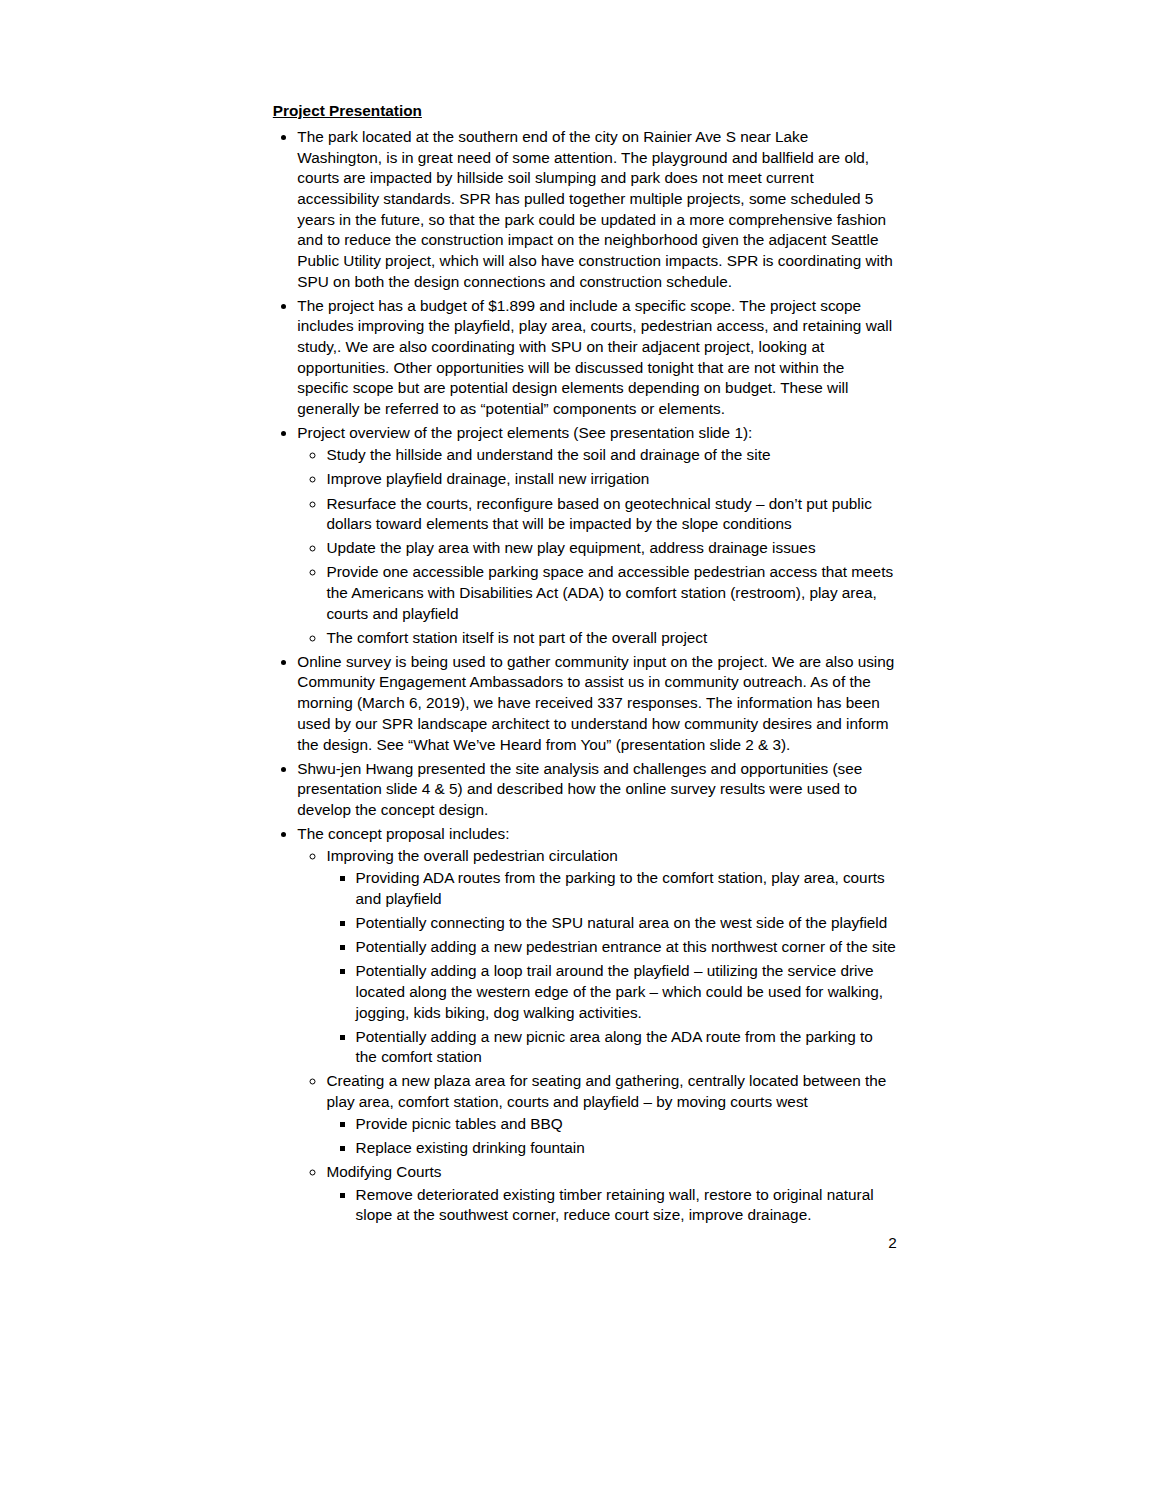Project Presentation
The park located at the southern end of the city on Rainier Ave S near Lake Washington, is in great need of some attention. The playground and ballfield are old, courts are impacted by hillside soil slumping and park does not meet current accessibility standards. SPR has pulled together multiple projects, some scheduled 5 years in the future, so that the park could be updated in a more comprehensive fashion and to reduce the construction impact on the neighborhood given the adjacent Seattle Public Utility project, which will also have construction impacts. SPR is coordinating with SPU on both the design connections and construction schedule.
The project has a budget of $1.899 and include a specific scope. The project scope includes improving the playfield, play area, courts, pedestrian access, and retaining wall study,. We are also coordinating with SPU on their adjacent project, looking at opportunities. Other opportunities will be discussed tonight that are not within the specific scope but are potential design elements depending on budget. These will generally be referred to as “potential” components or elements.
Project overview of the project elements (See presentation slide 1):
Study the hillside and understand the soil and drainage of the site
Improve playfield drainage, install new irrigation
Resurface the courts, reconfigure based on geotechnical study – don’t put public dollars toward elements that will be impacted by the slope conditions
Update the play area with new play equipment, address drainage issues
Provide one accessible parking space and accessible pedestrian access that meets the Americans with Disabilities Act (ADA) to comfort station (restroom), play area, courts and playfield
The comfort station itself is not part of the overall project
Online survey is being used to gather community input on the project. We are also using Community Engagement Ambassadors to assist us in community outreach. As of the morning (March 6, 2019), we have received 337 responses. The information has been used by our SPR landscape architect to understand how community desires and inform the design. See “What We’ve Heard from You” (presentation slide 2 & 3).
Shwu-jen Hwang presented the site analysis and challenges and opportunities (see presentation slide 4 & 5) and described how the online survey results were used to develop the concept design.
The concept proposal includes:
Improving the overall pedestrian circulation
Providing ADA routes from the parking to the comfort station, play area, courts and playfield
Potentially connecting to the SPU natural area on the west side of the playfield
Potentially adding a new pedestrian entrance at this northwest corner of the site
Potentially adding a loop trail around the playfield – utilizing the service drive located along the western edge of the park – which could be used for walking, jogging, kids biking, dog walking activities.
Potentially adding a new picnic area along the ADA route from the parking to the comfort station
Creating a new plaza area for seating and gathering, centrally located between the play area, comfort station, courts and playfield – by moving courts west
Provide picnic tables and BBQ
Replace existing drinking fountain
Modifying Courts
Remove deteriorated existing timber retaining wall, restore to original natural slope at the southwest corner, reduce court size, improve drainage.
2